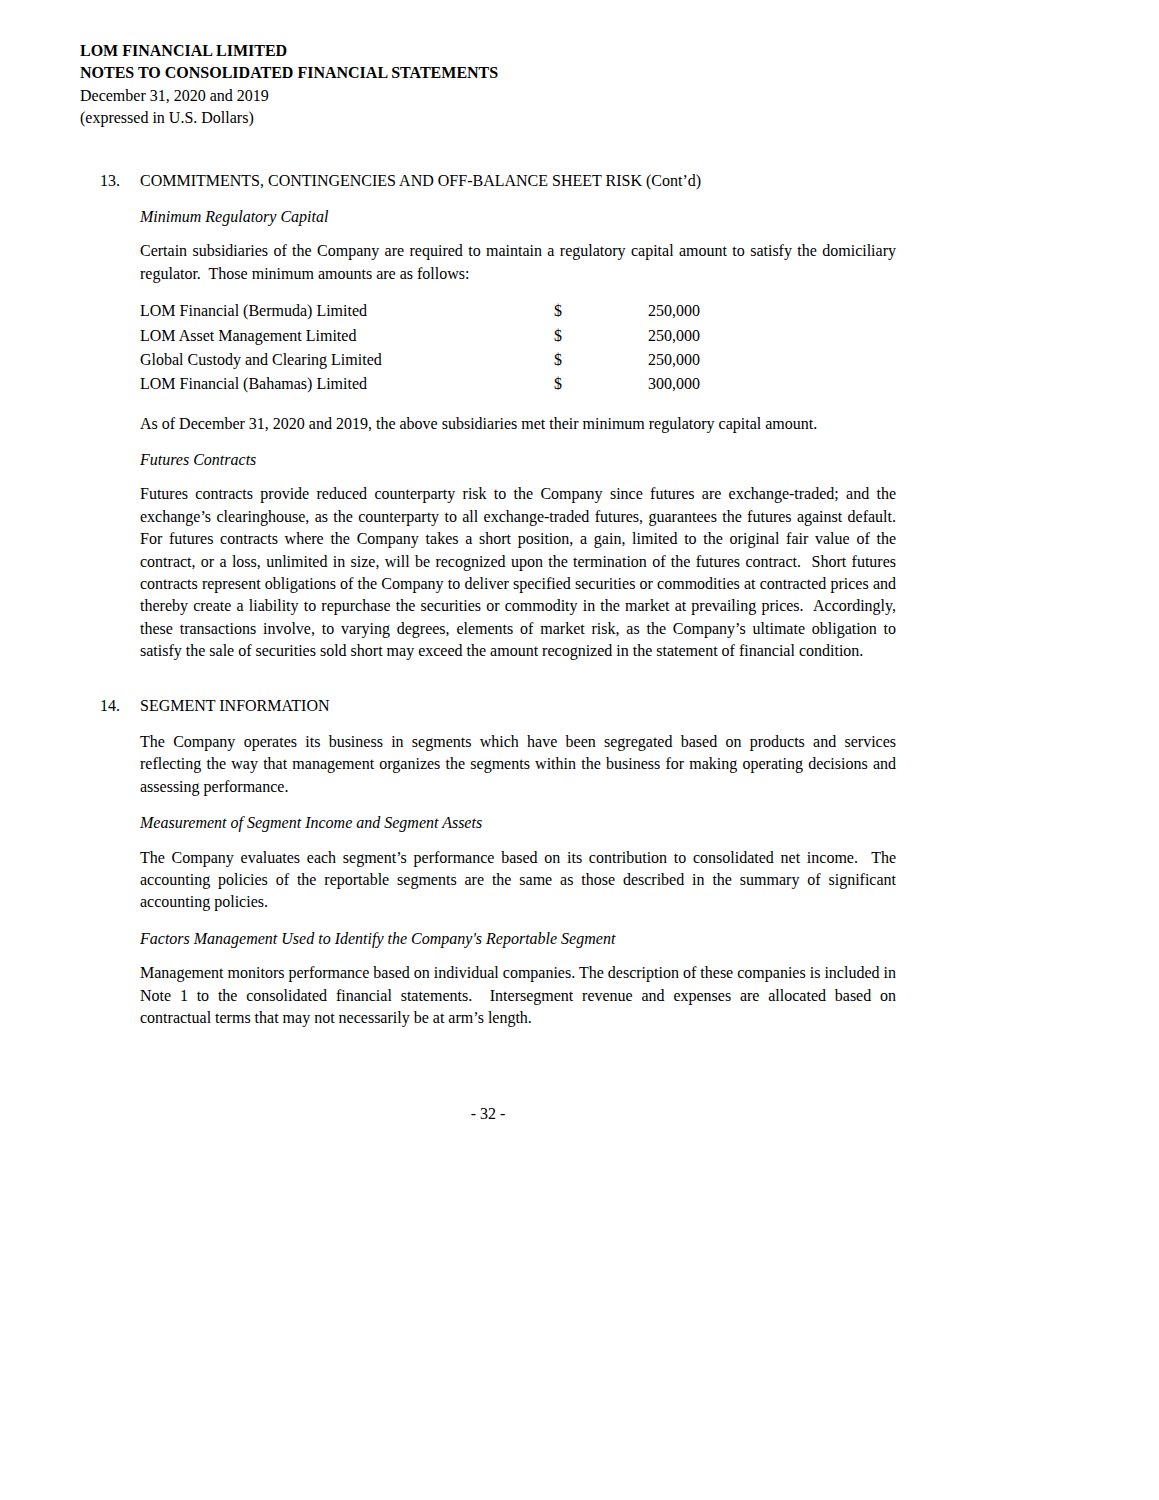LOM FINANCIAL LIMITED
NOTES TO CONSOLIDATED FINANCIAL STATEMENTS
December 31, 2020 and 2019
(expressed in U.S. Dollars)
13.
COMMITMENTS, CONTINGENCIES AND OFF-BALANCE SHEET RISK (Cont’d)
Minimum Regulatory Capital
Certain subsidiaries of the Company are required to maintain a regulatory capital amount to satisfy the domiciliary regulator. Those minimum amounts are as follows:
| LOM Financial (Bermuda) Limited | $ | 250,000 |
| LOM Asset Management Limited | $ | 250,000 |
| Global Custody and Clearing Limited | $ | 250,000 |
| LOM Financial (Bahamas) Limited | $ | 300,000 |
As of December 31, 2020 and 2019, the above subsidiaries met their minimum regulatory capital amount.
Futures Contracts
Futures contracts provide reduced counterparty risk to the Company since futures are exchange-traded; and the exchange’s clearinghouse, as the counterparty to all exchange-traded futures, guarantees the futures against default. For futures contracts where the Company takes a short position, a gain, limited to the original fair value of the contract, or a loss, unlimited in size, will be recognized upon the termination of the futures contract. Short futures contracts represent obligations of the Company to deliver specified securities or commodities at contracted prices and thereby create a liability to repurchase the securities or commodity in the market at prevailing prices. Accordingly, these transactions involve, to varying degrees, elements of market risk, as the Company’s ultimate obligation to satisfy the sale of securities sold short may exceed the amount recognized in the statement of financial condition.
14.
SEGMENT INFORMATION
The Company operates its business in segments which have been segregated based on products and services reflecting the way that management organizes the segments within the business for making operating decisions and assessing performance.
Measurement of Segment Income and Segment Assets
The Company evaluates each segment’s performance based on its contribution to consolidated net income. The accounting policies of the reportable segments are the same as those described in the summary of significant accounting policies.
Factors Management Used to Identify the Company's Reportable Segment
Management monitors performance based on individual companies. The description of these companies is included in Note 1 to the consolidated financial statements. Intersegment revenue and expenses are allocated based on contractual terms that may not necessarily be at arm’s length.
- 32 -